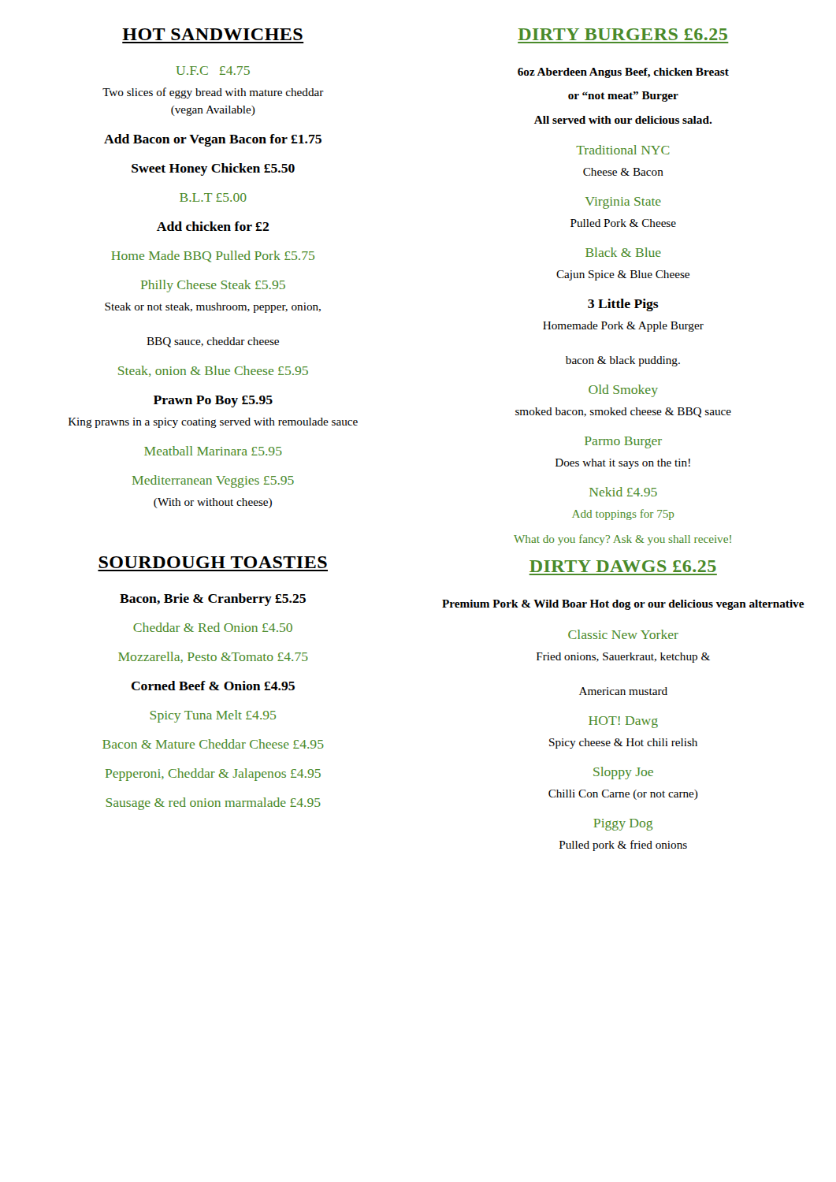HOT SANDWICHES
U.F.C £4.75
Two slices of eggy bread with mature cheddar
(vegan Available)
Add Bacon or Vegan Bacon for £1.75
Sweet Honey Chicken £5.50
B.L.T £5.00
Add chicken for £2
Home Made BBQ Pulled Pork £5.75
Philly Cheese Steak £5.95
Steak or not steak, mushroom, pepper, onion,
BBQ sauce, cheddar cheese
Steak, onion & Blue Cheese £5.95
Prawn Po Boy £5.95
King prawns in a spicy coating served with remoulade sauce
Meatball Marinara £5.95
Mediterranean Veggies £5.95
(With or without cheese)
SOURDOUGH TOASTIES
Bacon, Brie & Cranberry £5.25
Cheddar & Red Onion £4.50
Mozzarella, Pesto &Tomato £4.75
Corned Beef & Onion £4.95
Spicy Tuna Melt £4.95
Bacon & Mature Cheddar Cheese £4.95
Pepperoni, Cheddar & Jalapenos £4.95
Sausage & red onion marmalade £4.95
DIRTY BURGERS £6.25
6oz Aberdeen Angus Beef, chicken Breast
or “not meat” Burger
All served with our delicious salad.
Traditional NYC
Cheese & Bacon
Virginia State
Pulled Pork & Cheese
Black & Blue
Cajun Spice & Blue Cheese
3 Little Pigs
Homemade Pork & Apple Burger
bacon & black pudding.
Old Smokey
smoked bacon, smoked cheese & BBQ sauce
Parmo Burger
Does what it says on the tin!
Nekid £4.95
Add toppings for 75p
What do you fancy? Ask & you shall receive!
DIRTY DAWGS £6.25
Premium Pork & Wild Boar Hot dog or our delicious vegan alternative
Classic New Yorker
Fried onions, Sauerkraut, ketchup &
American mustard
HOT! Dawg
Spicy cheese & Hot chili relish
Sloppy Joe
Chilli Con Carne (or not carne)
Piggy Dog
Pulled pork & fried onions